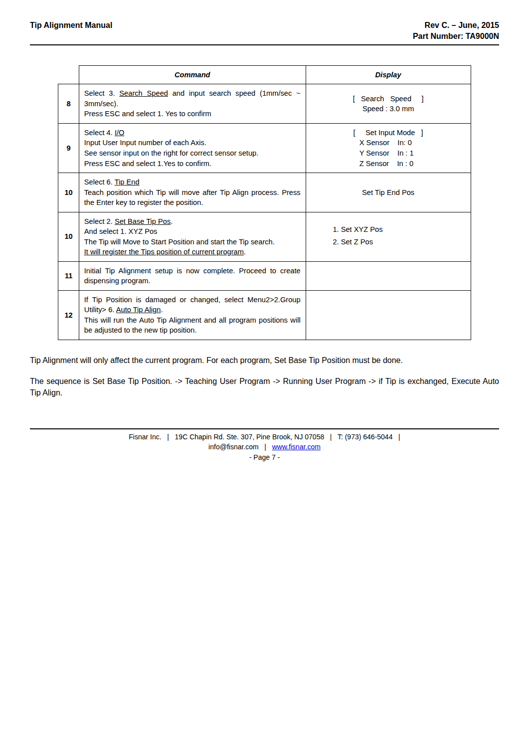Tip Alignment Manual
Rev C. – June, 2015
Part Number: TA9000N
| | Command | Display |
| --- | --- | --- |
| 8 | Select 3. Search Speed and input search speed (1mm/sec ~ 3mm/sec). Press ESC and select 1. Yes to confirm | [ Search Speed ] Speed : 3.0 mm |
| 9 | Select 4. I/O Input User Input number of each Axis. See sensor input on the right for correct sensor setup. Press ESC and select 1.Yes to confirm. | [ Set Input Mode ] X Sensor In: 0 Y Sensor In : 1 Z Sensor In : 0 |
| 10 | Select 6. Tip End Teach position which Tip will move after Tip Align process. Press the Enter key to register the position. | Set Tip End Pos |
| 10 | Select 2. Set Base Tip Pos . And select 1. XYZ Pos The Tip will Move to Start Position and start the Tip search. It will register the Tips position of current program . | Set XYZ Pos Set Z Pos |
| 11 | Initial Tip Alignment setup is now complete. Proceed to create dispensing program. | |
| 12 | If Tip Position is damaged or changed, select Menu2>2.Group Utility> 6. Auto Tip Align . This will run the Auto Tip Alignment and all program positions will be adjusted to the new tip position. | |
Tip Alignment will only affect the current program. For each program, Set Base Tip Position must be done.
The sequence is Set Base Tip Position. -> Teaching User Program -> Running User Program -> if Tip is exchanged, Execute Auto Tip Align.
Fisnar Inc. | 19C Chapin Rd. Ste. 307, Pine Brook, NJ 07058 | T: (973) 646-5044 |
info@fisnar.com | www.fisnar.com
- Page 7 -